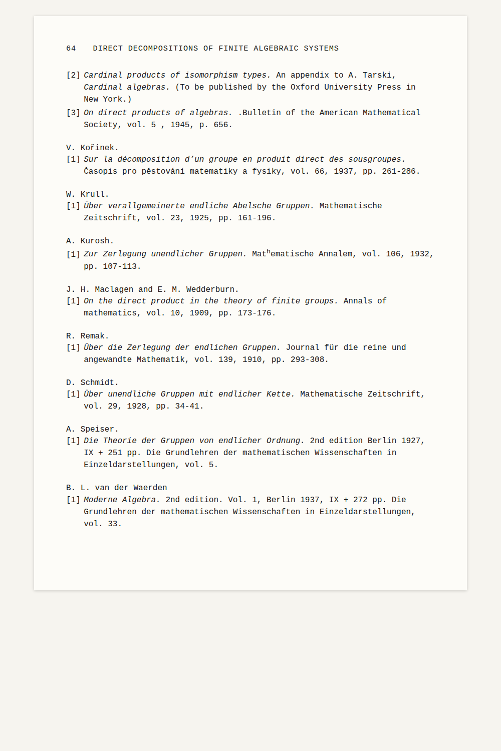64 DIRECT DECOMPOSITIONS OF FINITE ALGEBRAIC SYSTEMS
[2] Cardinal products of isomorphism types. An appendix to A. Tarski, Cardinal algebras. (To be published by the Oxford University Press in New York.)
[3] On direct products of algebras. .Bulletin of the American Mathematical Society, vol. 5 , 1945, p. 656.
V. Kořinek.
[1] Sur la décomposition d’un groupe en produit direct des sousgroupes. Časopis pro pěstování matematiky a fysiky, vol. 66, 1937, pp. 261-286.
W. Krull.
[1] Über verallgemeinerte endliche Abelsche Gruppen. Mathematische Zeitschrift, vol. 23, 1925, pp. 161-196.
A. Kurosh.
[1] Zur Zerlegung unendlicher Gruppen. Mathematische Annalem, vol. 106, 1932, pp. 107-113.
J. H. Maclagen and E. M. Wedderburn.
[1] On the direct product in the theory of finite groups. Annals of mathematics, vol. 10, 1909, pp. 173-176.
R. Remak.
[1] Über die Zerlegung der endlichen Gruppen. Journal für die reine und angewandte Mathematik, vol. 139, 1910, pp. 293-308.
D. Schmidt.
[1] Über unendliche Gruppen mit endlicher Kette. Mathematische Zeitschrift, vol. 29, 1928, pp. 34-41.
A. Speiser.
[1] Die Theorie der Gruppen von endlicher Ordnung. 2nd edition Berlin 1927, IX + 251 pp. Die Grundlehren der mathematischen Wissenschaften in Einzeldarstellungen, vol. 5.
B. L. van der Waerden
[1] Moderne Algebra. 2nd edition. Vol. 1, Berlin 1937, IX + 272 pp. Die Grundlehren der mathematischen Wissenschaften in Einzeldarstellungen, vol. 33.